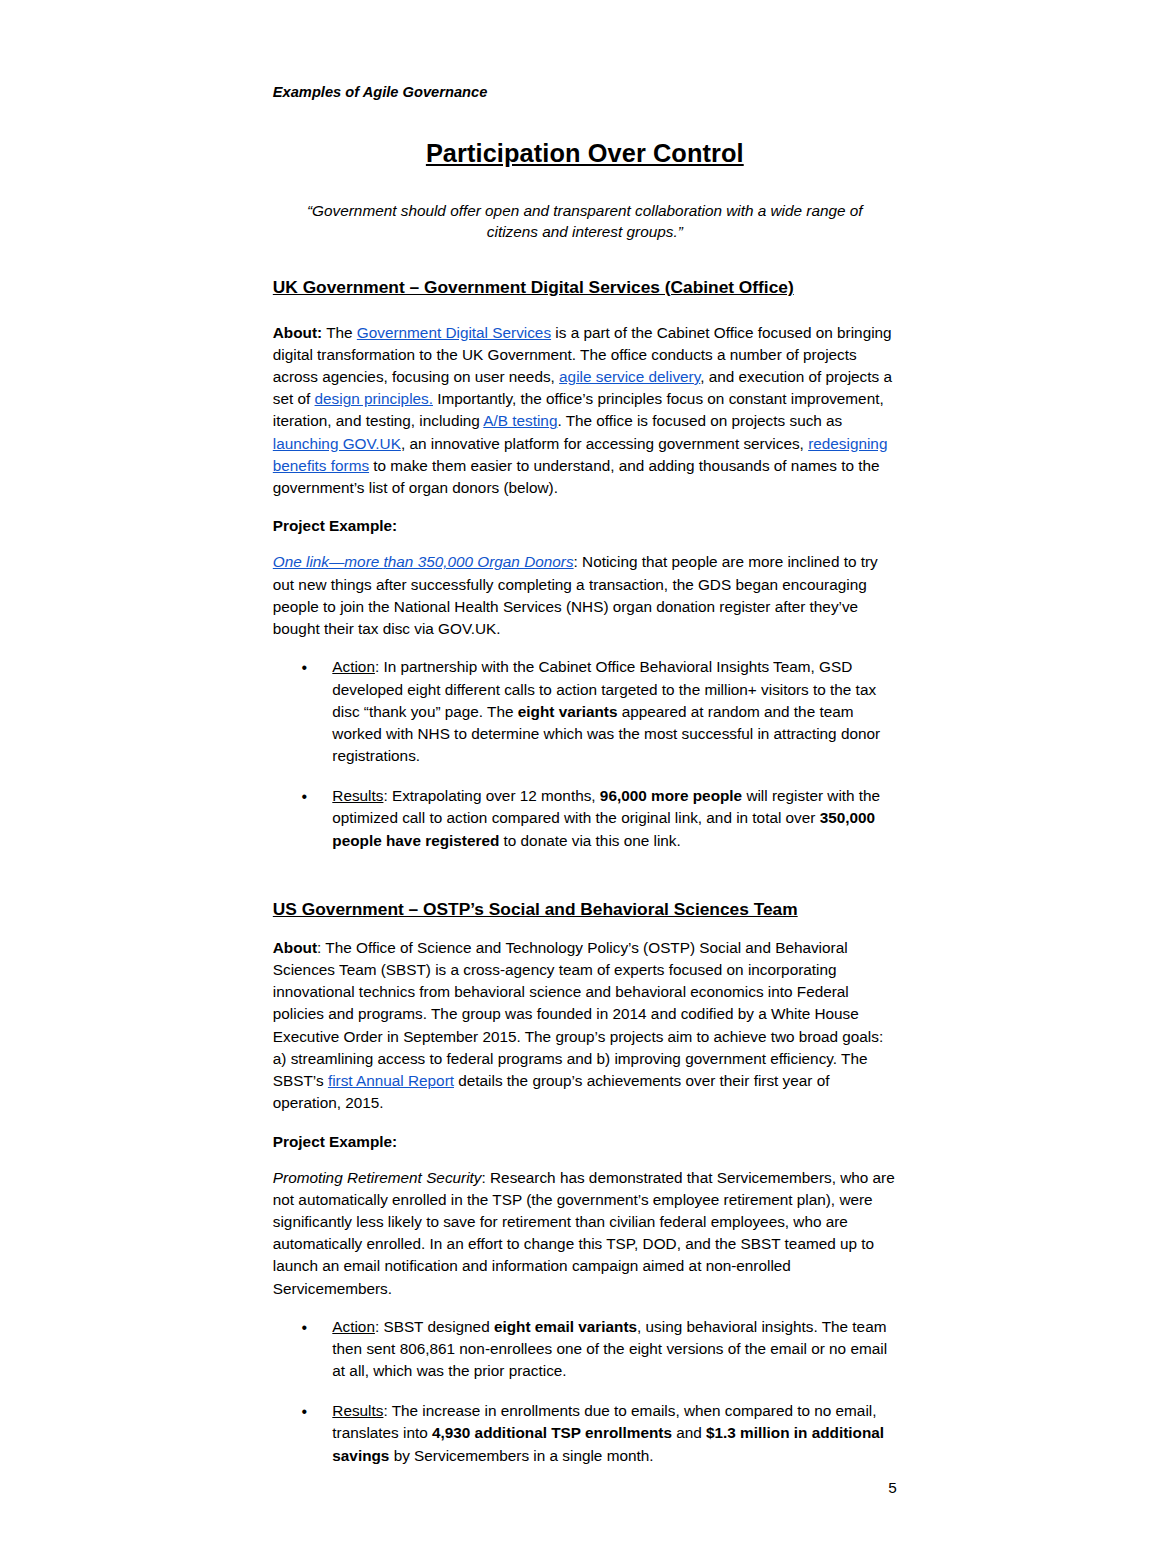Examples of Agile Governance
Participation Over Control
“Government should offer open and transparent collaboration with a wide range of citizens and interest groups.”
UK Government – Government Digital Services (Cabinet Office)
About: The Government Digital Services is a part of the Cabinet Office focused on bringing digital transformation to the UK Government. The office conducts a number of projects across agencies, focusing on user needs, agile service delivery, and execution of projects a set of design principles. Importantly, the office’s principles focus on constant improvement, iteration, and testing, including A/B testing. The office is focused on projects such as launching GOV.UK, an innovative platform for accessing government services, redesigning benefits forms to make them easier to understand, and adding thousands of names to the government’s list of organ donors (below).
Project Example:
One link—more than 350,000 Organ Donors: Noticing that people are more inclined to try out new things after successfully completing a transaction, the GDS began encouraging people to join the National Health Services (NHS) organ donation register after they’ve bought their tax disc via GOV.UK.
Action: In partnership with the Cabinet Office Behavioral Insights Team, GSD developed eight different calls to action targeted to the million+ visitors to the tax disc “thank you” page. The eight variants appeared at random and the team worked with NHS to determine which was the most successful in attracting donor registrations.
Results: Extrapolating over 12 months, 96,000 more people will register with the optimized call to action compared with the original link, and in total over 350,000 people have registered to donate via this one link.
US Government – OSTP’s Social and Behavioral Sciences Team
About: The Office of Science and Technology Policy’s (OSTP) Social and Behavioral Sciences Team (SBST) is a cross-agency team of experts focused on incorporating innovational technics from behavioral science and behavioral economics into Federal policies and programs. The group was founded in 2014 and codified by a White House Executive Order in September 2015. The group’s projects aim to achieve two broad goals: a) streamlining access to federal programs and b) improving government efficiency. The SBST’s first Annual Report details the group’s achievements over their first year of operation, 2015.
Project Example:
Promoting Retirement Security: Research has demonstrated that Servicemembers, who are not automatically enrolled in the TSP (the government’s employee retirement plan), were significantly less likely to save for retirement than civilian federal employees, who are automatically enrolled. In an effort to change this TSP, DOD, and the SBST teamed up to launch an email notification and information campaign aimed at non-enrolled Servicemembers.
Action: SBST designed eight email variants, using behavioral insights. The team then sent 806,861 non-enrollees one of the eight versions of the email or no email at all, which was the prior practice.
Results: The increase in enrollments due to emails, when compared to no email, translates into 4,930 additional TSP enrollments and $1.3 million in additional savings by Servicemembers in a single month.
5